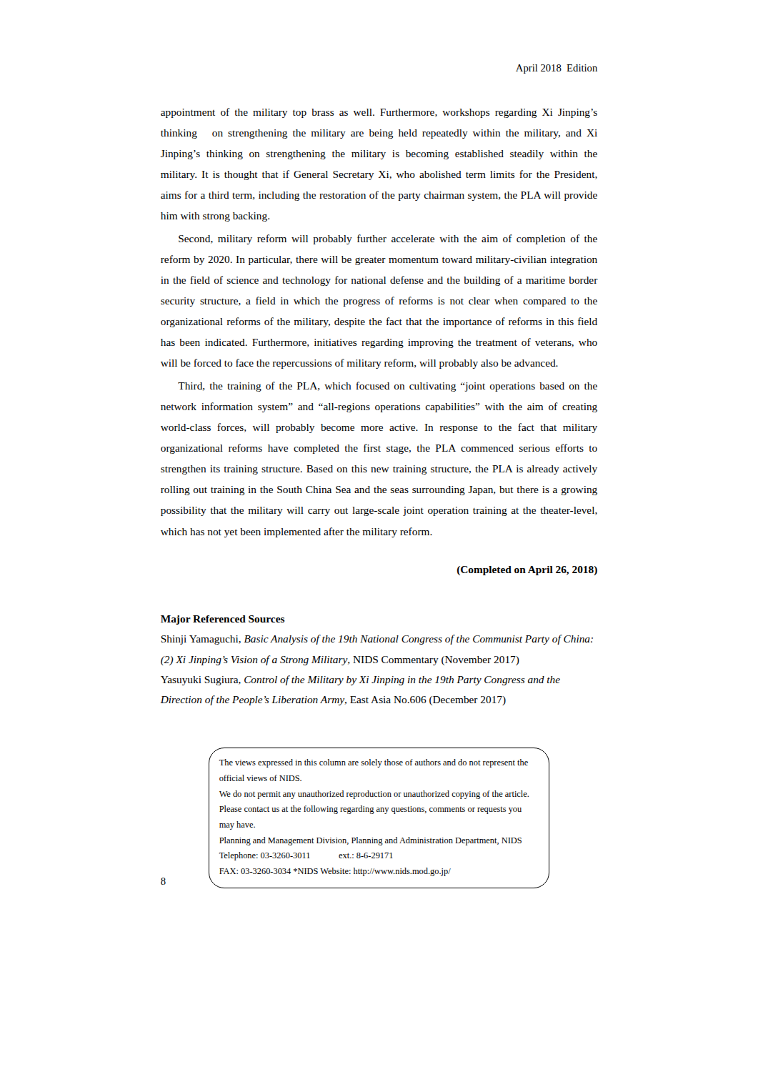April 2018 Edition
appointment of the military top brass as well. Furthermore, workshops regarding Xi Jinping’s thinking on strengthening the military are being held repeatedly within the military, and Xi Jinping’s thinking on strengthening the military is becoming established steadily within the military. It is thought that if General Secretary Xi, who abolished term limits for the President, aims for a third term, including the restoration of the party chairman system, the PLA will provide him with strong backing.
Second, military reform will probably further accelerate with the aim of completion of the reform by 2020. In particular, there will be greater momentum toward military-civilian integration in the field of science and technology for national defense and the building of a maritime border security structure, a field in which the progress of reforms is not clear when compared to the organizational reforms of the military, despite the fact that the importance of reforms in this field has been indicated. Furthermore, initiatives regarding improving the treatment of veterans, who will be forced to face the repercussions of military reform, will probably also be advanced.
Third, the training of the PLA, which focused on cultivating “joint operations based on the network information system” and “all-regions operations capabilities” with the aim of creating world-class forces, will probably become more active. In response to the fact that military organizational reforms have completed the first stage, the PLA commenced serious efforts to strengthen its training structure. Based on this new training structure, the PLA is already actively rolling out training in the South China Sea and the seas surrounding Japan, but there is a growing possibility that the military will carry out large-scale joint operation training at the theater-level, which has not yet been implemented after the military reform.
(Completed on April 26, 2018)
Major Referenced Sources
Shinji Yamaguchi, Basic Analysis of the 19th National Congress of the Communist Party of China: (2) Xi Jinping’s Vision of a Strong Military, NIDS Commentary (November 2017)
Yasuyuki Sugiura, Control of the Military by Xi Jinping in the 19th Party Congress and the Direction of the People’s Liberation Army, East Asia No.606 (December 2017)
The views expressed in this column are solely those of authors and do not represent the official views of NIDS.
We do not permit any unauthorized reproduction or unauthorized copying of the article.
Please contact us at the following regarding any questions, comments or requests you may have.
Planning and Management Division, Planning and Administration Department, NIDS
Telephone: 03-3260-3011ext.: 8-6-29171
FAX: 03-3260-3034 *NIDS Website: http://www.nids.mod.go.jp/
8